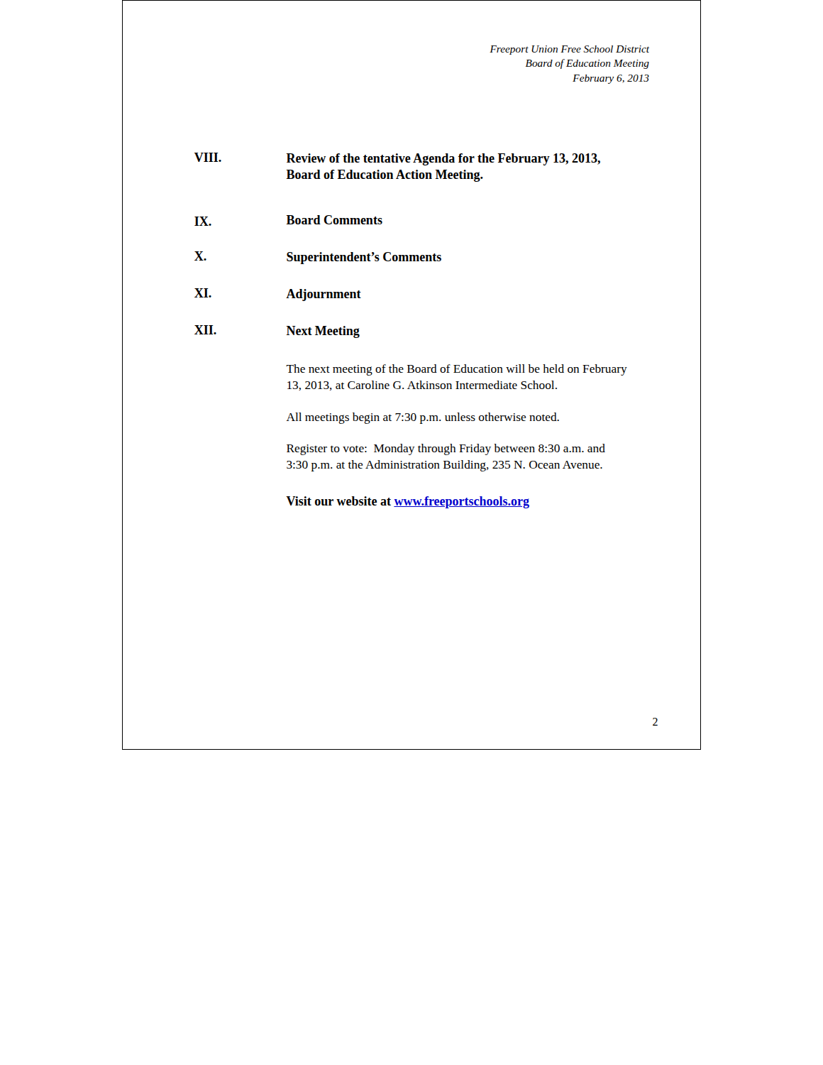Freeport Union Free School District
Board of Education Meeting
February 6, 2013
| VIII. | Review of the tentative Agenda for the February 13, 2013, Board of Education Action Meeting. |
| IX. | Board Comments |
| X. | Superintendent’s Comments |
| XI. | Adjournment |
| XII. | Next Meeting |
The next meeting of the Board of Education will be held on February 13, 2013, at Caroline G. Atkinson Intermediate School.
All meetings begin at 7:30 p.m. unless otherwise noted.
Register to vote: Monday through Friday between 8:30 a.m. and 3:30 p.m. at the Administration Building, 235 N. Ocean Avenue.
Visit our website at www.freeportschools.org
2